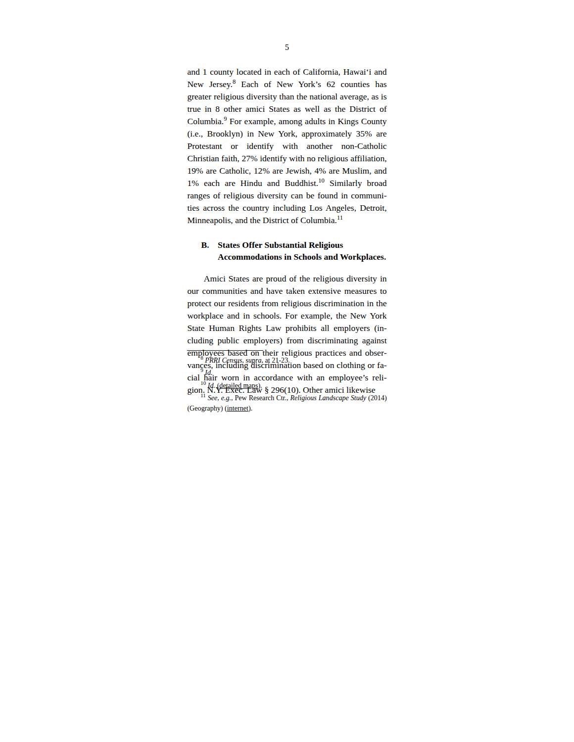5
and 1 county located in each of California, Hawaiʻi and New Jersey.8 Each of New York’s 62 counties has greater religious diversity than the national average, as is true in 8 other amici States as well as the District of Columbia.9 For example, among adults in Kings County (i.e., Brooklyn) in New York, approximately 35% are Protestant or identify with another non-Catholic Christian faith, 27% identify with no religious affiliation, 19% are Catholic, 12% are Jewish, 4% are Muslim, and 1% each are Hindu and Buddhist.10 Similarly broad ranges of religious diversity can be found in communities across the country including Los Angeles, Detroit, Minneapolis, and the District of Columbia.11
B. States Offer Substantial Religious Accommodations in Schools and Workplaces.
Amici States are proud of the religious diversity in our communities and have taken extensive measures to protect our residents from religious discrimination in the workplace and in schools. For example, the New York State Human Rights Law prohibits all employers (including public employers) from discriminating against employees based on their religious practices and observances, including discrimination based on clothing or facial hair worn in accordance with an employee’s religion. N.Y. Exec. Law § 296(10). Other amici likewise
8 PRRI Census, supra, at 21-23.
9 Id.
10 Id. (detailed maps).
11 See, e.g., Pew Research Ctr., Religious Landscape Study (2014) (Geography) (internet).